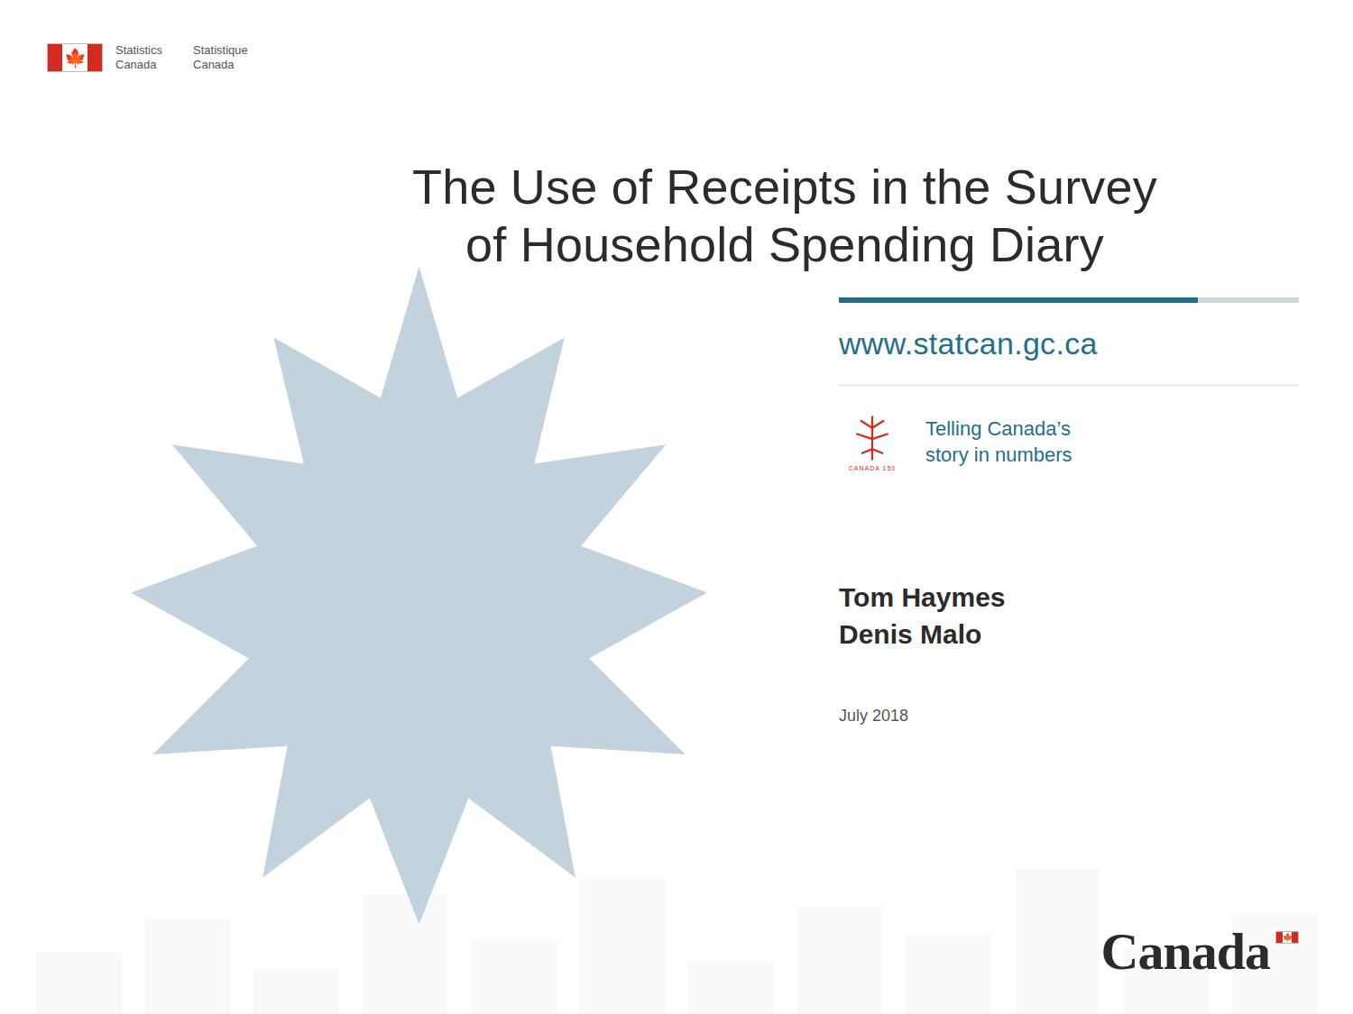🍁
Statistics
Canada
Statistique
Canada
The Use of Receipts in the Survey
of Household Spending Diary
www.statcan.gc.ca
CANADA 150
Telling Canada’s
story in numbers
Tom Haymes
Denis Malo
July 2018
Canada
🍁